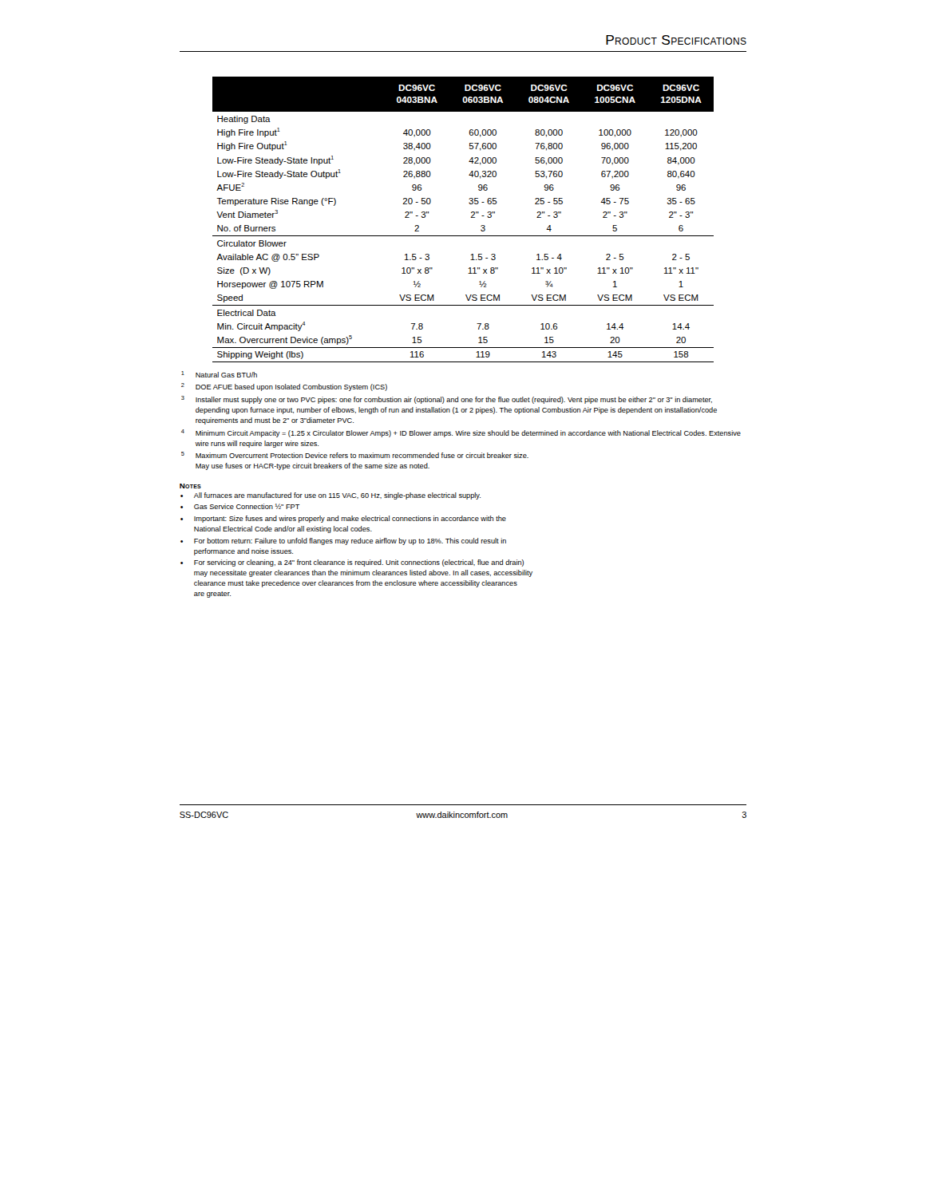Product Specifications
| | DC96VC 0403BNA | DC96VC 0603BNA | DC96VC 0804CNA | DC96VC 1005CNA | DC96VC 1205DNA |
| --- | --- | --- | --- | --- | --- |
| Heating Data | | | | | |
| High Fire Input 1 | 40,000 | 60,000 | 80,000 | 100,000 | 120,000 |
| High Fire Output 1 | 38,400 | 57,600 | 76,800 | 96,000 | 115,200 |
| Low-Fire Steady-State Input 1 | 28,000 | 42,000 | 56,000 | 70,000 | 84,000 |
| Low-Fire Steady-State Output 1 | 26,880 | 40,320 | 53,760 | 67,200 | 80,640 |
| AFUE 2 | 96 | 96 | 96 | 96 | 96 |
| Temperature Rise Range (°F) | 20 - 50 | 35 - 65 | 25 - 55 | 45 - 75 | 35 - 65 |
| Vent Diameter 3 | 2" - 3" | 2" - 3" | 2" - 3" | 2" - 3" | 2" - 3" |
| No. of Burners | 2 | 3 | 4 | 5 | 6 |
| Circulator Blower | | | | | |
| Available AC @ 0.5” ESP | 1.5 - 3 | 1.5 - 3 | 1.5 - 4 | 2 - 5 | 2 - 5 |
| Size (D x W) | 10" x 8" | 11" x 8" | 11" x 10" | 11" x 10" | 11" x 11" |
| Horsepower @ 1075 RPM | ½ | ½ | ¾ | 1 | 1 |
| Speed | VS ECM | VS ECM | VS ECM | VS ECM | VS ECM |
| Electrical Data | | | | | |
| Min. Circuit Ampacity 4 | 7.8 | 7.8 | 10.6 | 14.4 | 14.4 |
| Max. Overcurrent Device (amps) 5 | 15 | 15 | 15 | 20 | 20 |
| Shipping Weight (lbs) | 116 | 119 | 143 | 145 | 158 |
1 Natural Gas BTU/h
2 DOE AFUE based upon Isolated Combustion System (ICS)
3 Installer must supply one or two PVC pipes: one for combustion air (optional) and one for the flue outlet (required). Vent pipe must be either 2" or 3" in diameter, depending upon furnace input, number of elbows, length of run and installation (1 or 2 pipes). The optional Combustion Air Pipe is dependent on installation/code requirements and must be 2" or 3"diameter PVC.
4 Minimum Circuit Ampacity = (1.25 x Circulator Blower Amps) + ID Blower amps. Wire size should be determined in accordance with National Electrical Codes. Extensive wire runs will require larger wire sizes.
5 Maximum Overcurrent Protection Device refers to maximum recommended fuse or circuit breaker size.
May use fuses or HACR-type circuit breakers of the same size as noted.
Notes
All furnaces are manufactured for use on 115 VAC, 60 Hz, single-phase electrical supply.
Gas Service Connection ½" FPT
Important: Size fuses and wires properly and make electrical connections in accordance with the
National Electrical Code and/or all existing local codes.
For bottom return: Failure to unfold flanges may reduce airflow by up to 18%. This could result in
performance and noise issues.
For servicing or cleaning, a 24" front clearance is required. Unit connections (electrical, flue and drain)
may necessitate greater clearances than the minimum clearances listed above. In all cases, accessibility
clearance must take precedence over clearances from the enclosure where accessibility clearances
are greater.
SS-DC96VC
www.daikincomfort.com
3